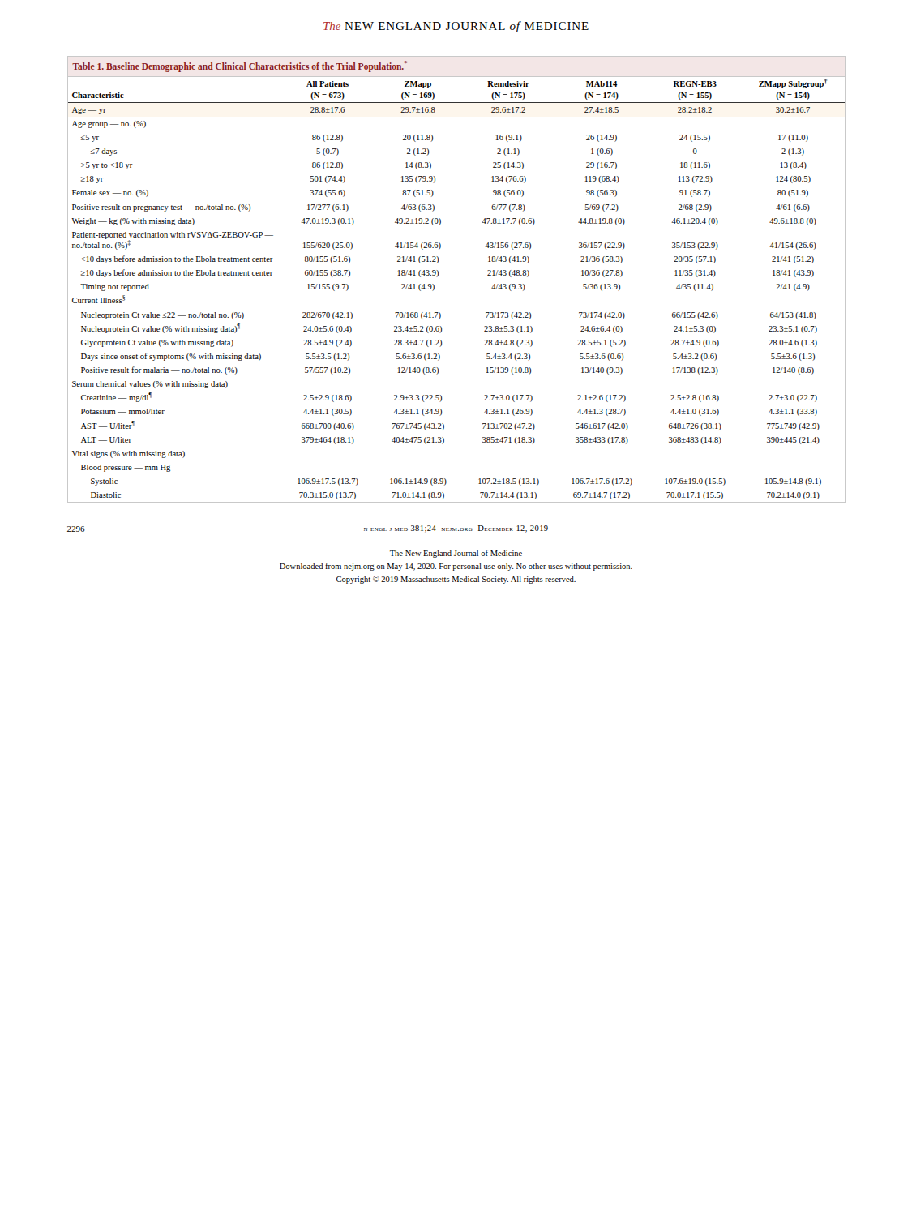The NEW ENGLAND JOURNAL of MEDICINE
Table 1. Baseline Demographic and Clinical Characteristics of the Trial Population. *
| Characteristic | All Patients (N = 673) | ZMapp (N = 169) | Remdesivir (N = 175) | MAb114 (N = 174) | REGN-EB3 (N = 155) | ZMapp Subgroup † (N = 154) |
| --- | --- | --- | --- | --- | --- | --- |
| Age — yr | 28.8±17.6 | 29.7±16.8 | 29.6±17.2 | 27.4±18.5 | 28.2±18.2 | 30.2±16.7 |
| Age group — no. (%) | | | | | | |
| ≤5 yr | 86 (12.8) | 20 (11.8) | 16 (9.1) | 26 (14.9) | 24 (15.5) | 17 (11.0) |
| ≤7 days | 5 (0.7) | 2 (1.2) | 2 (1.1) | 1 (0.6) | 0 | 2 (1.3) |
| >5 yr to <18 yr | 86 (12.8) | 14 (8.3) | 25 (14.3) | 29 (16.7) | 18 (11.6) | 13 (8.4) |
| ≥18 yr | 501 (74.4) | 135 (79.9) | 134 (76.6) | 119 (68.4) | 113 (72.9) | 124 (80.5) |
| Female sex — no. (%) | 374 (55.6) | 87 (51.5) | 98 (56.0) | 98 (56.3) | 91 (58.7) | 80 (51.9) |
| Positive result on pregnancy test — no./total no. (%) | 17/277 (6.1) | 4/63 (6.3) | 6/77 (7.8) | 5/69 (7.2) | 2/68 (2.9) | 4/61 (6.6) |
| Weight — kg (% with missing data) | 47.0±19.3 (0.1) | 49.2±19.2 (0) | 47.8±17.7 (0.6) | 44.8±19.8 (0) | 46.1±20.4 (0) | 49.6±18.8 (0) |
| Patient-reported vaccination with rVSVΔG-ZEBOV-GP — no./total no. (%) ‡ | 155/620 (25.0) | 41/154 (26.6) | 43/156 (27.6) | 36/157 (22.9) | 35/153 (22.9) | 41/154 (26.6) |
| <10 days before admission to the Ebola treatment center | 80/155 (51.6) | 21/41 (51.2) | 18/43 (41.9) | 21/36 (58.3) | 20/35 (57.1) | 21/41 (51.2) |
| ≥10 days before admission to the Ebola treatment center | 60/155 (38.7) | 18/41 (43.9) | 21/43 (48.8) | 10/36 (27.8) | 11/35 (31.4) | 18/41 (43.9) |
| Timing not reported | 15/155 (9.7) | 2/41 (4.9) | 4/43 (9.3) | 5/36 (13.9) | 4/35 (11.4) | 2/41 (4.9) |
| Current Illness § | | | | | | |
| Nucleoprotein Ct value ≤22 — no./total no. (%) | 282/670 (42.1) | 70/168 (41.7) | 73/173 (42.2) | 73/174 (42.0) | 66/155 (42.6) | 64/153 (41.8) |
| Nucleoprotein Ct value (% with missing data) ¶ | 24.0±5.6 (0.4) | 23.4±5.2 (0.6) | 23.8±5.3 (1.1) | 24.6±6.4 (0) | 24.1±5.3 (0) | 23.3±5.1 (0.7) |
| Glycoprotein Ct value (% with missing data) | 28.5±4.9 (2.4) | 28.3±4.7 (1.2) | 28.4±4.8 (2.3) | 28.5±5.1 (5.2) | 28.7±4.9 (0.6) | 28.0±4.6 (1.3) |
| Days since onset of symptoms (% with missing data) | 5.5±3.5 (1.2) | 5.6±3.6 (1.2) | 5.4±3.4 (2.3) | 5.5±3.6 (0.6) | 5.4±3.2 (0.6) | 5.5±3.6 (1.3) |
| Positive result for malaria — no./total no. (%) | 57/557 (10.2) | 12/140 (8.6) | 15/139 (10.8) | 13/140 (9.3) | 17/138 (12.3) | 12/140 (8.6) |
| Serum chemical values (% with missing data) | | | | | | |
| Creatinine — mg/dl ¶ | 2.5±2.9 (18.6) | 2.9±3.3 (22.5) | 2.7±3.0 (17.7) | 2.1±2.6 (17.2) | 2.5±2.8 (16.8) | 2.7±3.0 (22.7) |
| Potassium — mmol/liter | 4.4±1.1 (30.5) | 4.3±1.1 (34.9) | 4.3±1.1 (26.9) | 4.4±1.3 (28.7) | 4.4±1.0 (31.6) | 4.3±1.1 (33.8) |
| AST — U/liter ¶ | 668±700 (40.6) | 767±745 (43.2) | 713±702 (47.2) | 546±617 (42.0) | 648±726 (38.1) | 775±749 (42.9) |
| ALT — U/liter | 379±464 (18.1) | 404±475 (21.3) | 385±471 (18.3) | 358±433 (17.8) | 368±483 (14.8) | 390±445 (21.4) |
| Vital signs (% with missing data) | | | | | | |
| Blood pressure — mm Hg | | | | | | |
| Systolic | 106.9±17.5 (13.7) | 106.1±14.9 (8.9) | 107.2±18.5 (13.1) | 106.7±17.6 (17.2) | 107.6±19.0 (15.5) | 105.9±14.8 (9.1) |
| Diastolic | 70.3±15.0 (13.7) | 71.0±14.1 (8.9) | 70.7±14.4 (13.1) | 69.7±14.7 (17.2) | 70.0±17.1 (15.5) | 70.2±14.0 (9.1) |
2296
n engl j med 381;24 nejm.org December 12, 2019
The New England Journal of Medicine
Downloaded from nejm.org on May 14, 2020. For personal use only. No other uses without permission.
Copyright © 2019 Massachusetts Medical Society. All rights reserved.